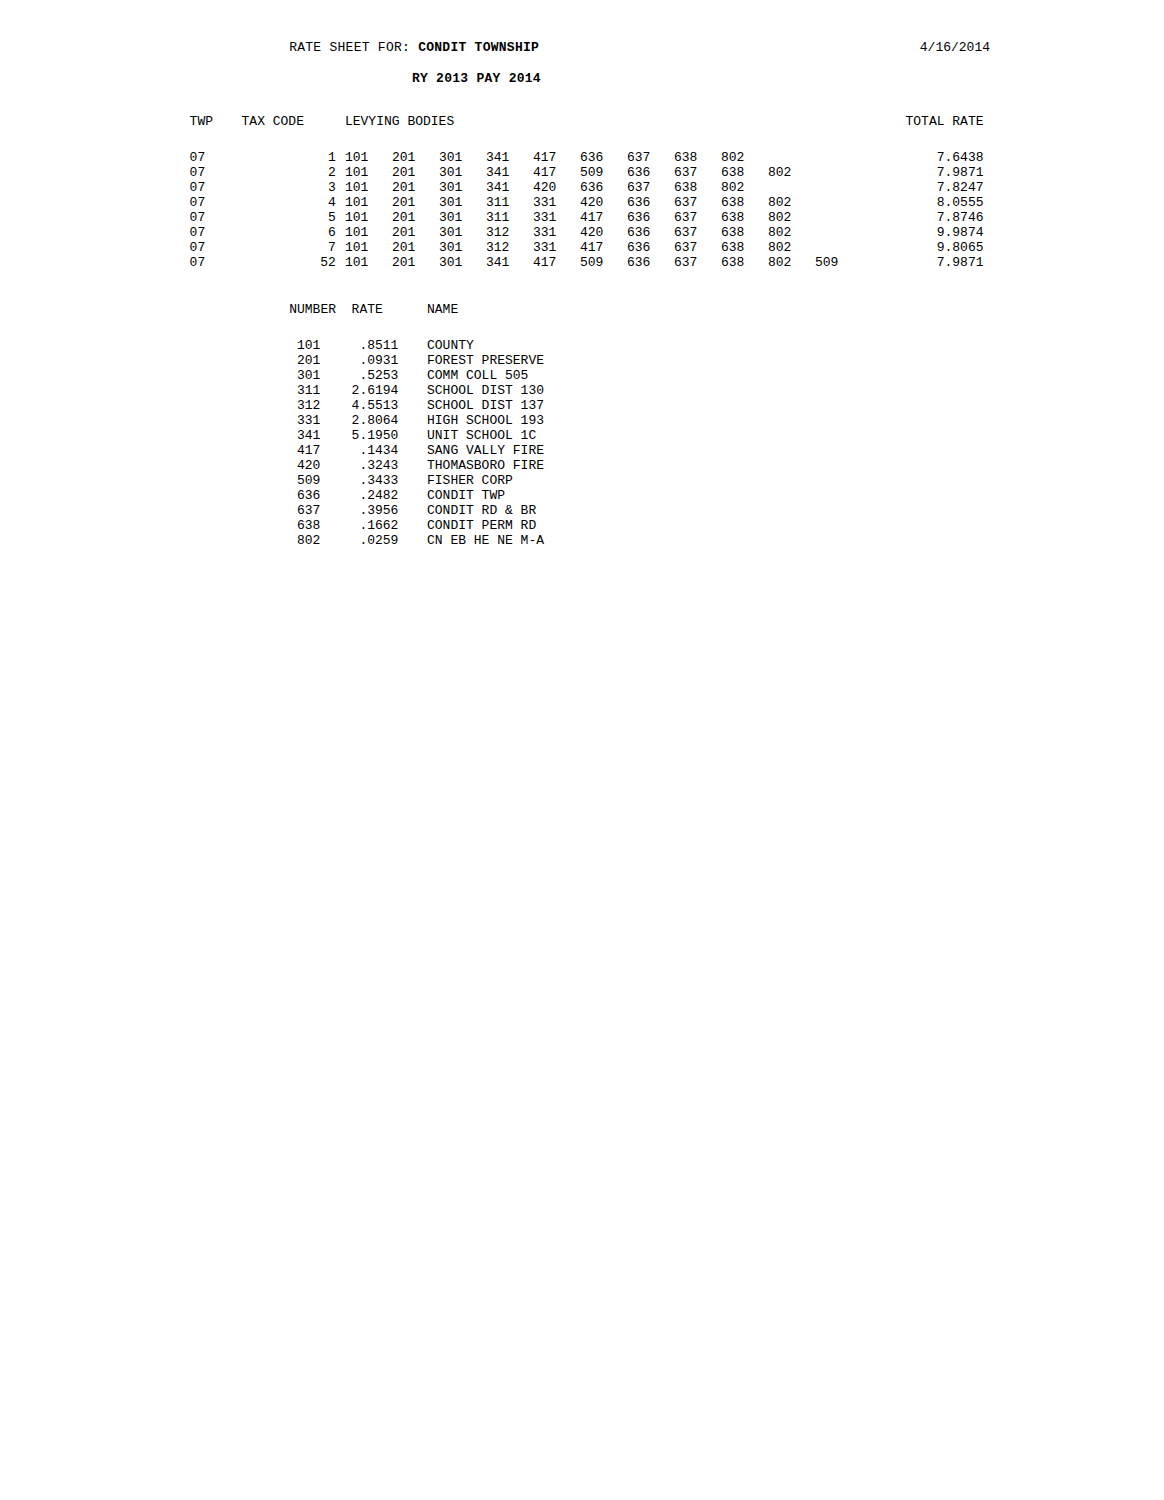RATE SHEET FOR: CONDIT TOWNSHIP
4/16/2014
RY 2013 PAY 2014
| TWP | TAX CODE | LEVYING BODIES | | TOTAL RATE |
| --- | --- | --- | --- | --- |
| 07 | 1 | 101 | 201 | 301 | 341 | 417 | 636 | 637 | 638 | 802 | | | 7.6438 |
| 07 | 2 | 101 | 201 | 301 | 341 | 417 | 509 | 636 | 637 | 638 | 802 | | 7.9871 |
| 07 | 3 | 101 | 201 | 301 | 341 | 420 | 636 | 637 | 638 | 802 | | | 7.8247 |
| 07 | 4 | 101 | 201 | 301 | 311 | 331 | 420 | 636 | 637 | 638 | 802 | | 8.0555 |
| 07 | 5 | 101 | 201 | 301 | 311 | 331 | 417 | 636 | 637 | 638 | 802 | | 7.8746 |
| 07 | 6 | 101 | 201 | 301 | 312 | 331 | 420 | 636 | 637 | 638 | 802 | | 9.9874 |
| 07 | 7 | 101 | 201 | 301 | 312 | 331 | 417 | 636 | 637 | 638 | 802 | | 9.8065 |
| 07 | 52 | 101 | 201 | 301 | 341 | 417 | 509 | 636 | 637 | 638 | 802 | 509 | 7.9871 |
| NUMBER | RATE | NAME |
| --- | --- | --- |
| 101 | .8511 | COUNTY |
| 201 | .0931 | FOREST PRESERVE |
| 301 | .5253 | COMM COLL 505 |
| 311 | 2.6194 | SCHOOL DIST 130 |
| 312 | 4.5513 | SCHOOL DIST 137 |
| 331 | 2.8064 | HIGH SCHOOL 193 |
| 341 | 5.1950 | UNIT SCHOOL 1C |
| 417 | .1434 | SANG VALLY FIRE |
| 420 | .3243 | THOMASBORO FIRE |
| 509 | .3433 | FISHER CORP |
| 636 | .2482 | CONDIT TWP |
| 637 | .3956 | CONDIT RD & BR |
| 638 | .1662 | CONDIT PERM RD |
| 802 | .0259 | CN EB HE NE M-A |